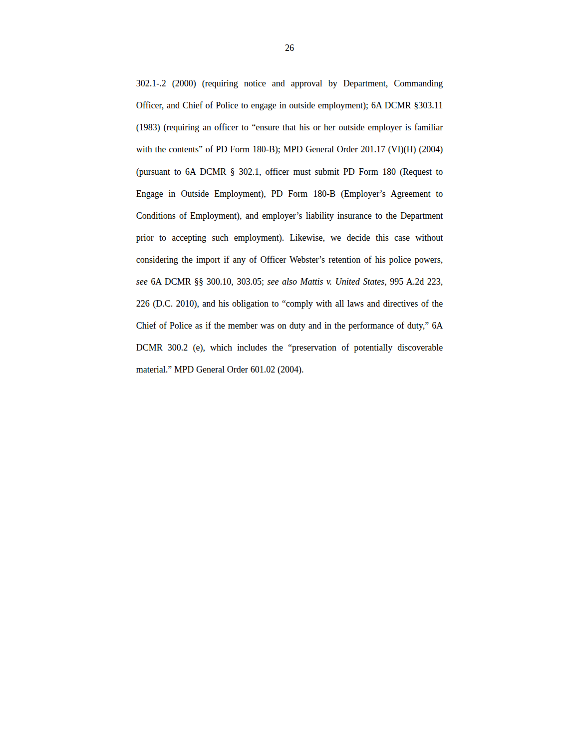26
302.1-.2 (2000) (requiring notice and approval by Department, Commanding Officer, and Chief of Police to engage in outside employment); 6A DCMR §303.11 (1983) (requiring an officer to “ensure that his or her outside employer is familiar with the contents” of PD Form 180-B); MPD General Order 201.17 (VI)(H) (2004) (pursuant to 6A DCMR § 302.1, officer must submit PD Form 180 (Request to Engage in Outside Employment), PD Form 180-B (Employer’s Agreement to Conditions of Employment), and employer’s liability insurance to the Department prior to accepting such employment). Likewise, we decide this case without considering the import if any of Officer Webster’s retention of his police powers, see 6A DCMR §§ 300.10, 303.05; see also Mattis v. United States, 995 A.2d 223, 226 (D.C. 2010), and his obligation to “comply with all laws and directives of the Chief of Police as if the member was on duty and in the performance of duty,” 6A DCMR 300.2 (e), which includes the “preservation of potentially discoverable material.” MPD General Order 601.02 (2004).